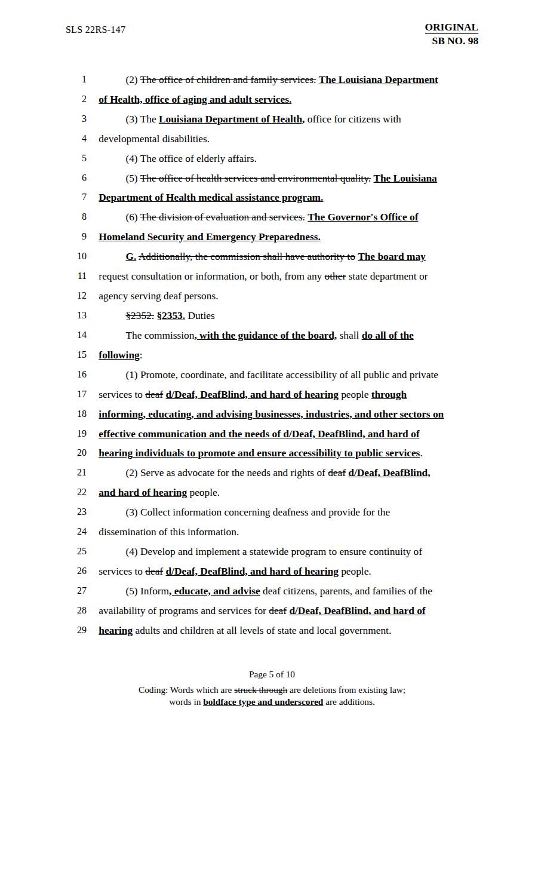SLS 22RS-147
ORIGINAL SB NO. 98
(2) The office of children and family services. The Louisiana Department
of Health, office of aging and adult services.
(3) The Louisiana Department of Health, office for citizens with
developmental disabilities.
(4) The office of elderly affairs.
(5) The office of health services and environmental quality. The Louisiana
Department of Health medical assistance program.
(6) The division of evaluation and services. The Governor's Office of
Homeland Security and Emergency Preparedness.
G. Additionally, the commission shall have authority to The board may
request consultation or information, or both, from any other state department or
agency serving deaf persons.
§2352. §2353. Duties
The commission, with the guidance of the board, shall do all of the
following:
(1) Promote, coordinate, and facilitate accessibility of all public and private
services to deaf d/Deaf, DeafBlind, and hard of hearing people through
informing, educating, and advising businesses, industries, and other sectors on
effective communication and the needs of d/Deaf, DeafBlind, and hard of
hearing individuals to promote and ensure accessibility to public services.
(2) Serve as advocate for the needs and rights of deaf d/Deaf, DeafBlind,
and hard of hearing people.
(3) Collect information concerning deafness and provide for the
dissemination of this information.
(4) Develop and implement a statewide program to ensure continuity of
services to deaf d/Deaf, DeafBlind, and hard of hearing people.
(5) Inform, educate, and advise deaf citizens, parents, and families of the
availability of programs and services for deaf d/Deaf, DeafBlind, and hard of
hearing adults and children at all levels of state and local government.
Page 5 of 10
Coding: Words which are struck through are deletions from existing law;
words in boldface type and underscored are additions.